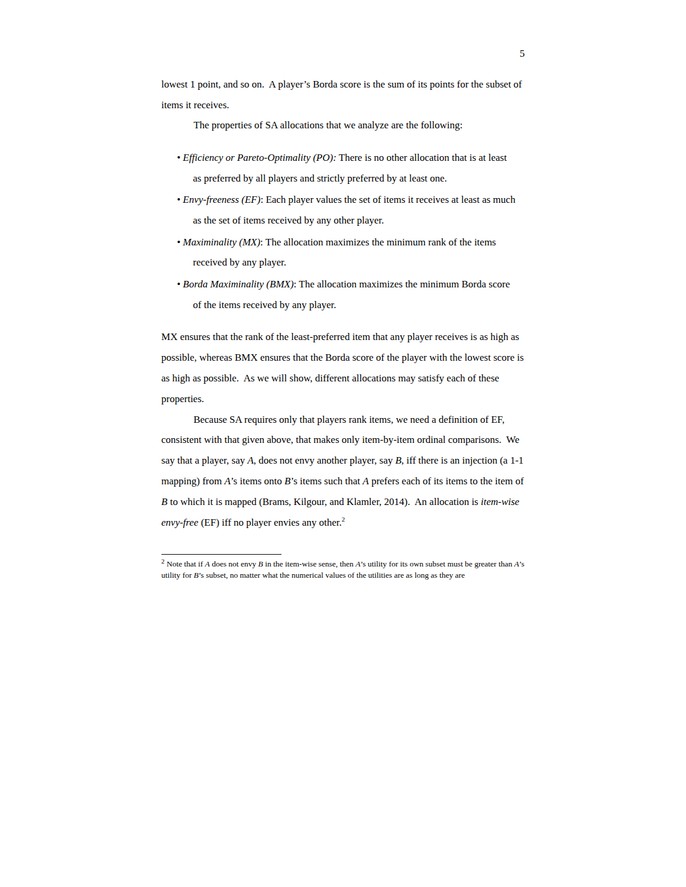5
lowest 1 point, and so on. A player’s Borda score is the sum of its points for the subset of items it receives.
The properties of SA allocations that we analyze are the following:
• Efficiency or Pareto-Optimality (PO): There is no other allocation that is at leastas preferred by all players and strictly preferred by at least one.
• Envy-freeness (EF): Each player values the set of items it receives at least as muchas the set of items received by any other player.
• Maximinality (MX): The allocation maximizes the minimum rank of the itemsreceived by any player.
• Borda Maximinality (BMX): The allocation maximizes the minimum Borda scoreof the items received by any player.
MX ensures that the rank of the least-preferred item that any player receives is as high as possible, whereas BMX ensures that the Borda score of the player with the lowest score is as high as possible. As we will show, different allocations may satisfy each of these properties.
Because SA requires only that players rank items, we need a definition of EF, consistent with that given above, that makes only item-by-item ordinal comparisons. We say that a player, say A, does not envy another player, say B, iff there is an injection (a 1-1 mapping) from A’s items onto B’s items such that A prefers each of its items to the item of B to which it is mapped (Brams, Kilgour, and Klamler, 2014). An allocation is item-wise envy-free (EF) iff no player envies any other.2
2 Note that if A does not envy B in the item-wise sense, then A’s utility for its own subset must be greater than A’s utility for B’s subset, no matter what the numerical values of the utilities are as long as they are